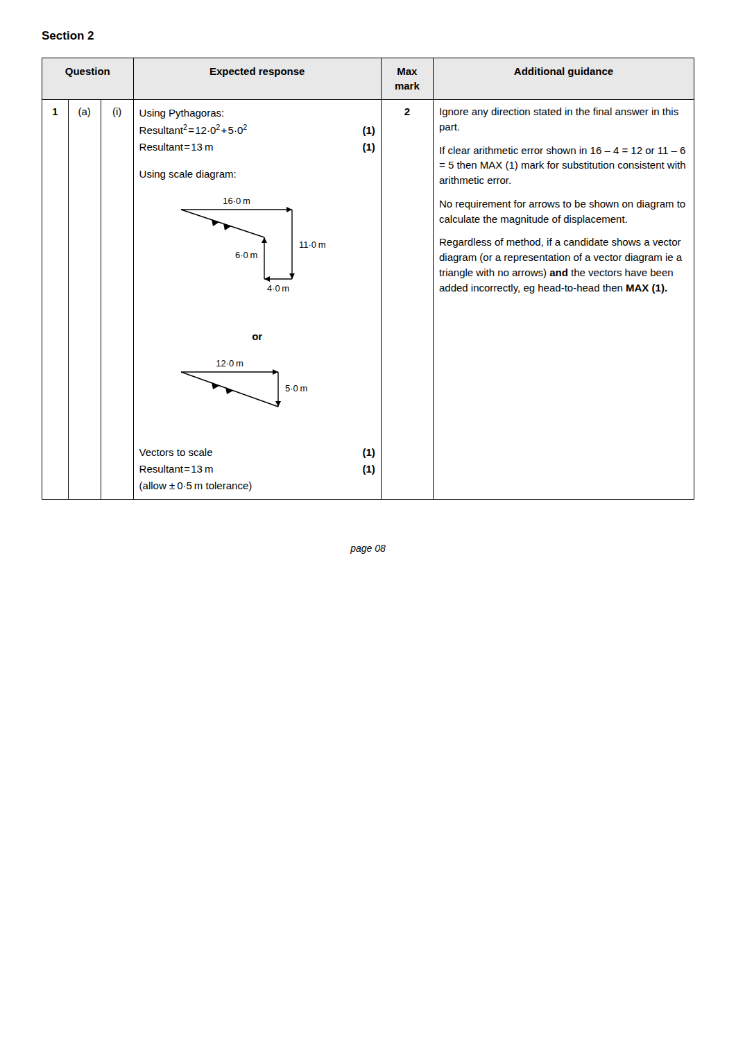Section 2
| Question | Expected response | Max mark | Additional guidance |
| --- | --- | --- | --- |
| 1 | (a) | (i) | Using Pythagoras: Resultant 2 = 12·0 2 + 5·0 2 (1) Resultant = 13 m (1) Using scale diagram: 16·0 m 11·0 m 4·0 m 6·0 m or 12·0 m 5·0 m Vectors to scale (1) Resultant = 13 m (1) (allow ± 0·5 m tolerance) | 2 | Ignore any direction stated in the final answer in this part. If clear arithmetic error shown in 16 – 4 = 12 or 11 – 6 = 5 then MAX (1) mark for substitution consistent with arithmetic error. No requirement for arrows to be shown on diagram to calculate the magnitude of displacement. Regardless of method, if a candidate shows a vector diagram (or a representation of a vector diagram ie a triangle with no arrows) and the vectors have been added incorrectly, eg head-to-head then MAX (1). |
page 08